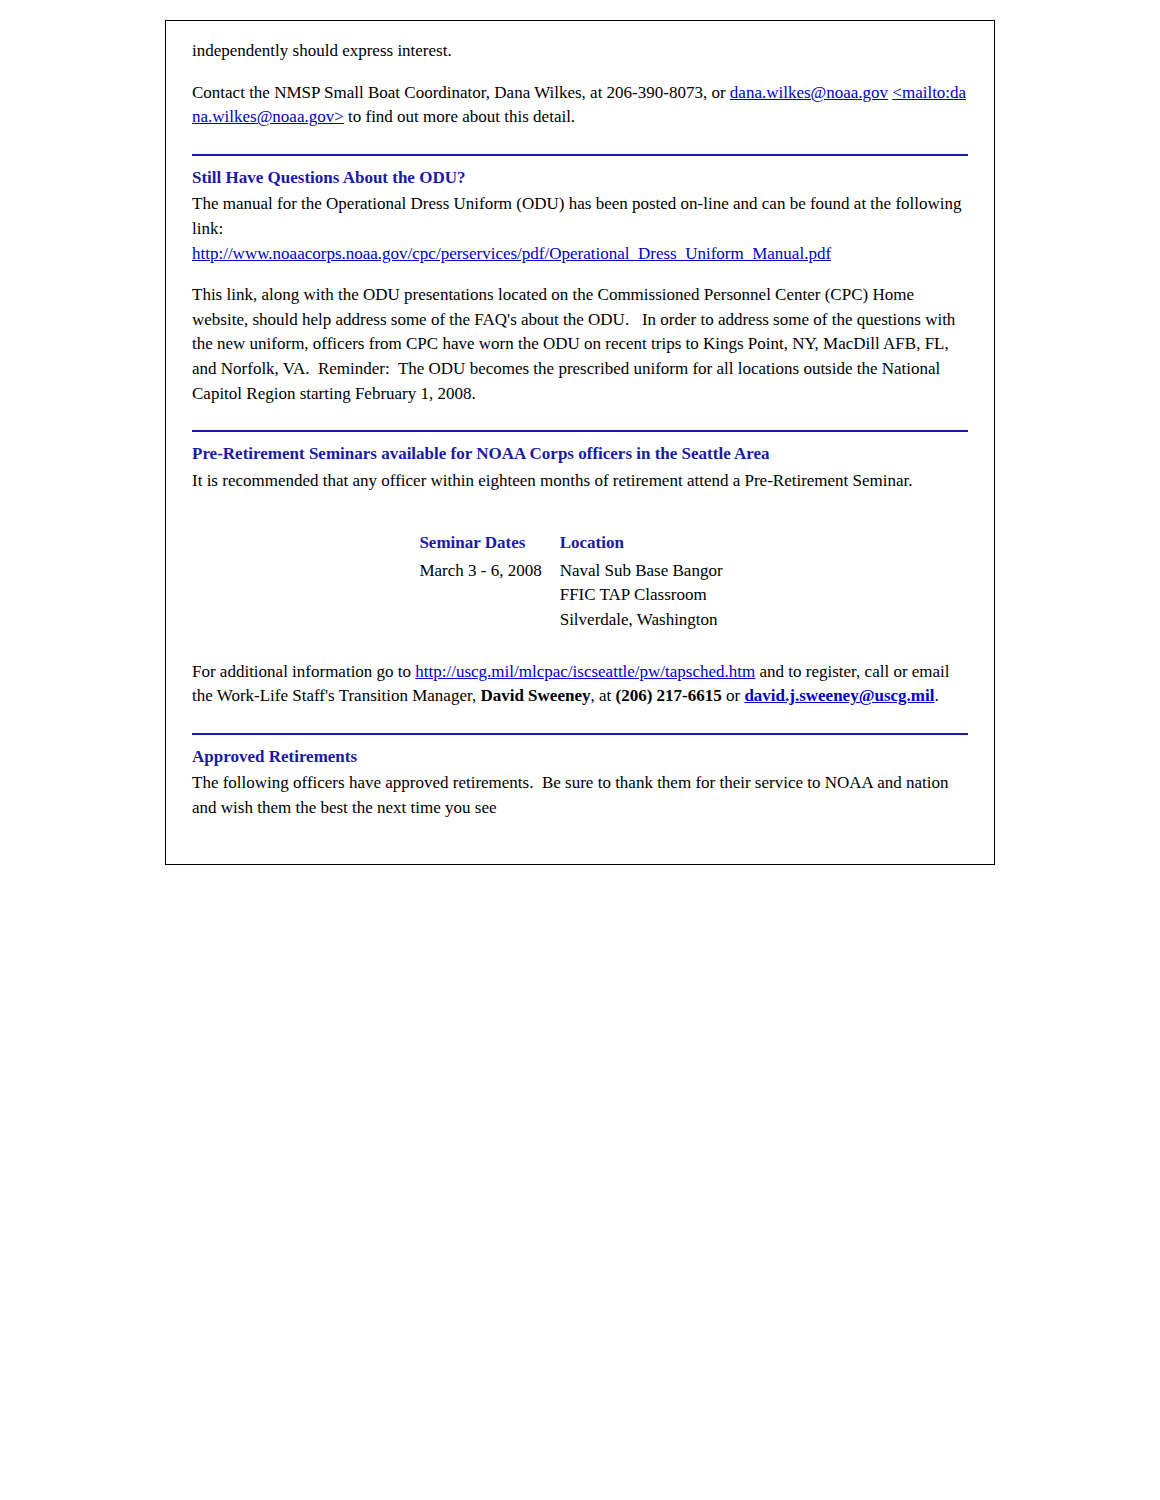independently should express interest.
Contact the NMSP Small Boat Coordinator, Dana Wilkes, at 206-390-8073, or dana.wilkes@noaa.gov <mailto:dana.wilkes@noaa.gov> to find out more about this detail.
Still Have Questions About the ODU?
The manual for the Operational Dress Uniform (ODU) has been posted on-line and can be found at the following link:
http://www.noaacorps.noaa.gov/cpc/perservices/pdf/Operational_Dress_Uniform_Manual.pdf
This link, along with the ODU presentations located on the Commissioned Personnel Center (CPC) Home website, should help address some of the FAQ's about the ODU. In order to address some of the questions with the new uniform, officers from CPC have worn the ODU on recent trips to Kings Point, NY, MacDill AFB, FL, and Norfolk, VA. Reminder: The ODU becomes the prescribed uniform for all locations outside the National Capitol Region starting February 1, 2008.
Pre-Retirement Seminars available for NOAA Corps officers in the Seattle Area
It is recommended that any officer within eighteen months of retirement attend a Pre-Retirement Seminar.
| Seminar Dates | Location |
| --- | --- |
| March 3 - 6, 2008 | Naval Sub Base Bangor FFIC TAP Classroom Silverdale, Washington |
For additional information go to http://uscg.mil/mlcpac/iscseattle/pw/tapsched.htm and to register, call or email the Work-Life Staff's Transition Manager, David Sweeney, at (206) 217-6615 or david.j.sweeney@uscg.mil.
Approved Retirements
The following officers have approved retirements. Be sure to thank them for their service to NOAA and nation and wish them the best the next time you see